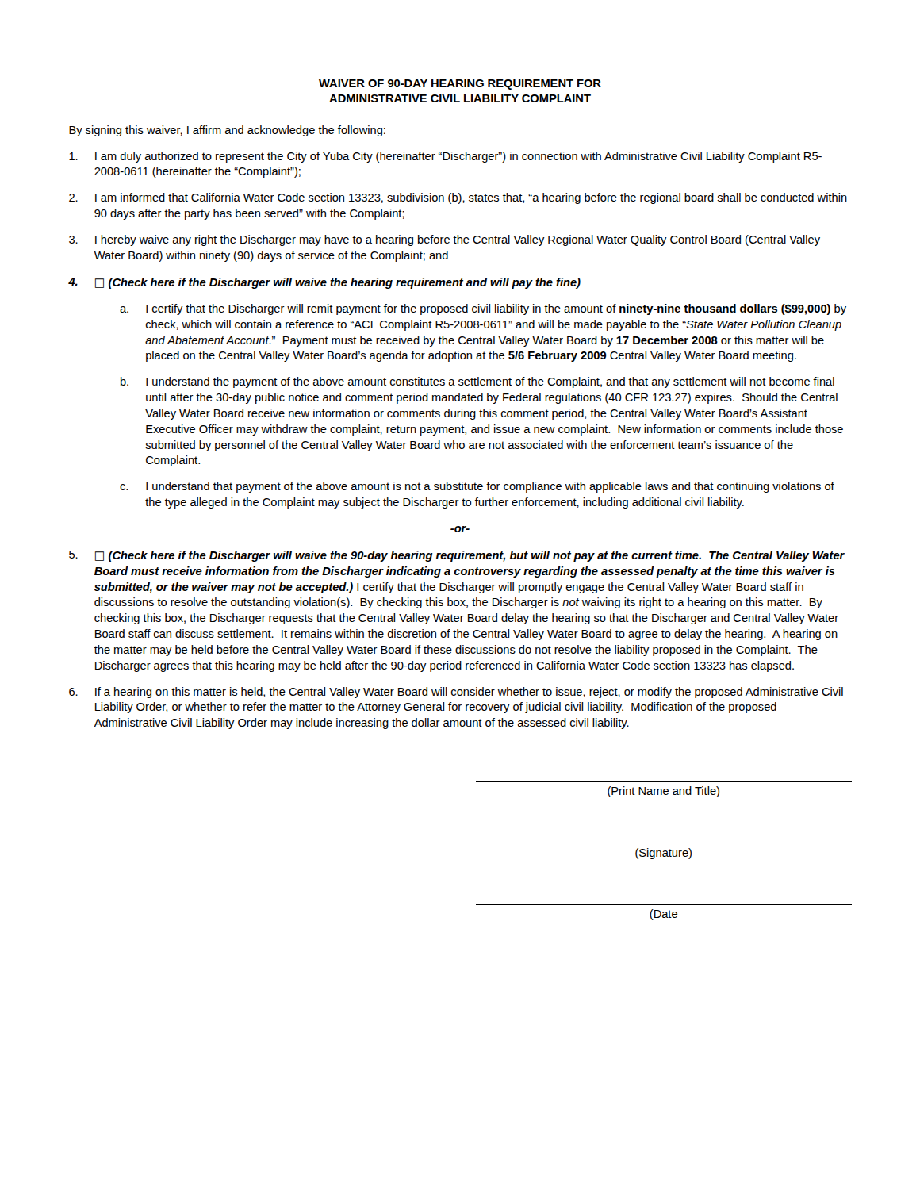WAIVER OF 90-DAY HEARING REQUIREMENT FOR
ADMINISTRATIVE CIVIL LIABILITY COMPLAINT
By signing this waiver, I affirm and acknowledge the following:
I am duly authorized to represent the City of Yuba City (hereinafter “Discharger”) in connection with Administrative Civil Liability Complaint R5-2008-0611 (hereinafter the “Complaint”);
I am informed that California Water Code section 13323, subdivision (b), states that, “a hearing before the regional board shall be conducted within 90 days after the party has been served” with the Complaint;
I hereby waive any right the Discharger may have to a hearing before the Central Valley Regional Water Quality Control Board (Central Valley Water Board) within ninety (90) days of service of the Complaint; and
□ (Check here if the Discharger will waive the hearing requirement and will pay the fine)
I certify that the Discharger will remit payment for the proposed civil liability in the amount of ninety-nine thousand dollars ($99,000) by check, which will contain a reference to “ACL Complaint R5-2008-0611” and will be made payable to the “State Water Pollution Cleanup and Abatement Account.” Payment must be received by the Central Valley Water Board by 17 December 2008 or this matter will be placed on the Central Valley Water Board’s agenda for adoption at the 5/6 February 2009 Central Valley Water Board meeting.
I understand the payment of the above amount constitutes a settlement of the Complaint, and that any settlement will not become final until after the 30-day public notice and comment period mandated by Federal regulations (40 CFR 123.27) expires. Should the Central Valley Water Board receive new information or comments during this comment period, the Central Valley Water Board’s Assistant Executive Officer may withdraw the complaint, return payment, and issue a new complaint. New information or comments include those submitted by personnel of the Central Valley Water Board who are not associated with the enforcement team’s issuance of the Complaint.
I understand that payment of the above amount is not a substitute for compliance with applicable laws and that continuing violations of the type alleged in the Complaint may subject the Discharger to further enforcement, including additional civil liability.
-or-
□ (Check here if the Discharger will waive the 90-day hearing requirement, but will not pay at the current time. The Central Valley Water Board must receive information from the Discharger indicating a controversy regarding the assessed penalty at the time this waiver is submitted, or the waiver may not be accepted.) I certify that the Discharger will promptly engage the Central Valley Water Board staff in discussions to resolve the outstanding violation(s). By checking this box, the Discharger is not waiving its right to a hearing on this matter. By checking this box, the Discharger requests that the Central Valley Water Board delay the hearing so that the Discharger and Central Valley Water Board staff can discuss settlement. It remains within the discretion of the Central Valley Water Board to agree to delay the hearing. A hearing on the matter may be held before the Central Valley Water Board if these discussions do not resolve the liability proposed in the Complaint. The Discharger agrees that this hearing may be held after the 90-day period referenced in California Water Code section 13323 has elapsed.
If a hearing on this matter is held, the Central Valley Water Board will consider whether to issue, reject, or modify the proposed Administrative Civil Liability Order, or whether to refer the matter to the Attorney General for recovery of judicial civil liability. Modification of the proposed Administrative Civil Liability Order may include increasing the dollar amount of the assessed civil liability.
(Print Name and Title)
(Signature)
(Date